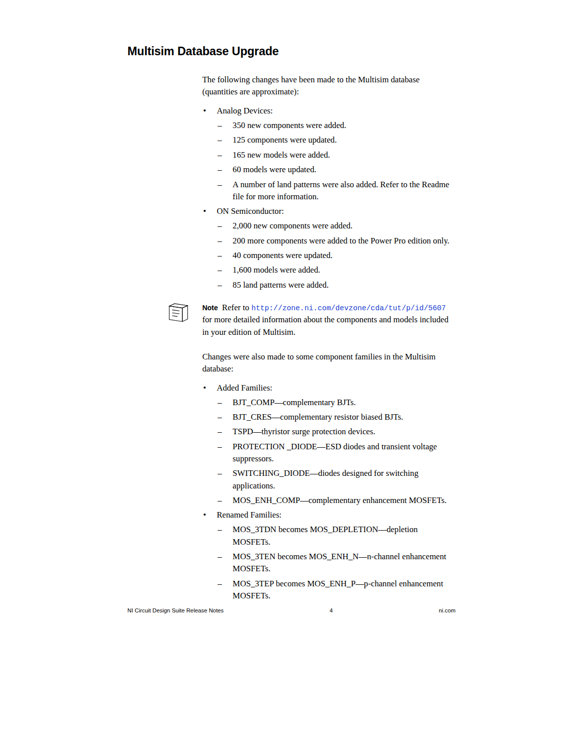Multisim Database Upgrade
The following changes have been made to the Multisim database
(quantities are approximate):
•Analog Devices:
–350 new components were added.
–125 components were updated.
–165 new models were added.
–60 models were updated.
–A number of land patterns were also added. Refer to the Readme file for more information.
•ON Semiconductor:
–2,000 new components were added.
–200 more components were added to the Power Pro edition only.
–40 components were updated.
–1,600 models were added.
–85 land patterns were added.
Note Refer to http://zone.ni.com/devzone/cda/tut/p/id/5607 for more detailed information about the components and models included in your edition of Multisim.
Changes were also made to some component families in the Multisim database:
•Added Families:
–BJT_COMP—complementary BJTs.
–BJT_CRES—complementary resistor biased BJTs.
–TSPD—thyristor surge protection devices.
–PROTECTION _DIODE—ESD diodes and transient voltage suppressors.
–SWITCHING_DIODE—diodes designed for switching applications.
–MOS_ENH_COMP—complementary enhancement MOSFETs.
•Renamed Families:
–MOS_3TDN becomes MOS_DEPLETION—depletion MOSFETs.
–MOS_3TEN becomes MOS_ENH_N—n-channel enhancement MOSFETs.
–MOS_3TEP becomes MOS_ENH_P—p-channel enhancement MOSFETs.
NI Circuit Design Suite Release Notes ni.com
4